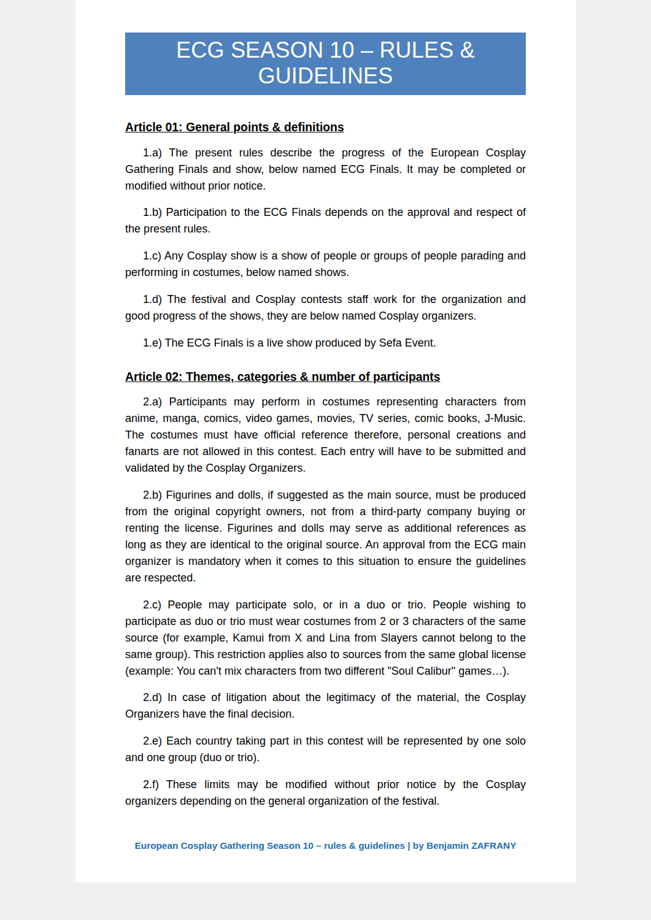ECG SEASON 10 – RULES & GUIDELINES
Article 01: General points & definitions
1.a) The present rules describe the progress of the European Cosplay Gathering Finals and show, below named ECG Finals. It may be completed or modified without prior notice.
1.b) Participation to the ECG Finals depends on the approval and respect of the present rules.
1.c) Any Cosplay show is a show of people or groups of people parading and performing in costumes, below named shows.
1.d) The festival and Cosplay contests staff work for the organization and good progress of the shows, they are below named Cosplay organizers.
1.e) The ECG Finals is a live show produced by Sefa Event.
Article 02: Themes, categories & number of participants
2.a) Participants may perform in costumes representing characters from anime, manga, comics, video games, movies, TV series, comic books, J-Music. The costumes must have official reference therefore, personal creations and fanarts are not allowed in this contest. Each entry will have to be submitted and validated by the Cosplay Organizers.
2.b) Figurines and dolls, if suggested as the main source, must be produced from the original copyright owners, not from a third-party company buying or renting the license. Figurines and dolls may serve as additional references as long as they are identical to the original source. An approval from the ECG main organizer is mandatory when it comes to this situation to ensure the guidelines are respected.
2.c) People may participate solo, or in a duo or trio. People wishing to participate as duo or trio must wear costumes from 2 or 3 characters of the same source (for example, Kamui from X and Lina from Slayers cannot belong to the same group). This restriction applies also to sources from the same global license (example: You can't mix characters from two different "Soul Calibur" games…).
2.d) In case of litigation about the legitimacy of the material, the Cosplay Organizers have the final decision.
2.e) Each country taking part in this contest will be represented by one solo and one group (duo or trio).
2.f) These limits may be modified without prior notice by the Cosplay organizers depending on the general organization of the festival.
European Cosplay Gathering Season 10 – rules & guidelines | by Benjamin ZAFRANY